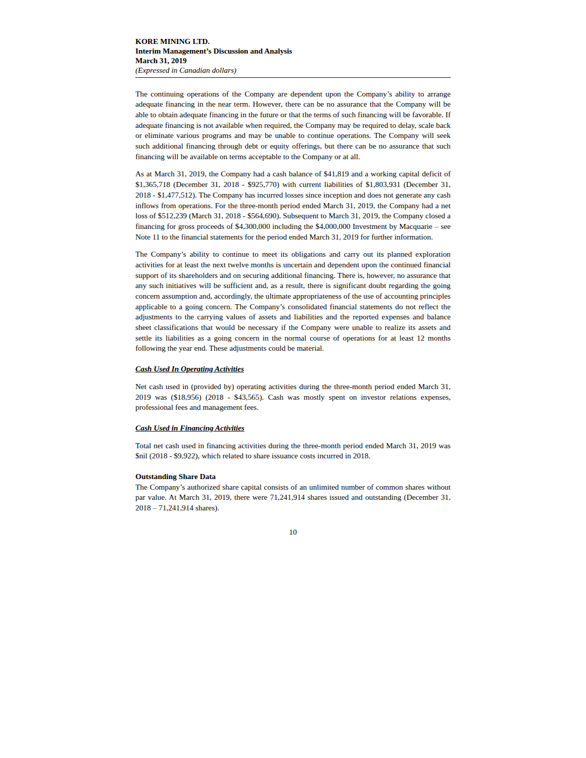KORE MINING LTD.
Interim Management’s Discussion and Analysis
March 31, 2019
(Expressed in Canadian dollars)
The continuing operations of the Company are dependent upon the Company’s ability to arrange adequate financing in the near term. However, there can be no assurance that the Company will be able to obtain adequate financing in the future or that the terms of such financing will be favorable. If adequate financing is not available when required, the Company may be required to delay, scale back or eliminate various programs and may be unable to continue operations. The Company will seek such additional financing through debt or equity offerings, but there can be no assurance that such financing will be available on terms acceptable to the Company or at all.
As at March 31, 2019, the Company had a cash balance of $41,819 and a working capital deficit of $1,365,718 (December 31, 2018 - $925,770) with current liabilities of $1,803,931 (December 31, 2018 - $1,477,512). The Company has incurred losses since inception and does not generate any cash inflows from operations. For the three-month period ended March 31, 2019, the Company had a net loss of $512,239 (March 31, 2018 - $564,690). Subsequent to March 31, 2019, the Company closed a financing for gross proceeds of $4,300,000 including the $4,000,000 Investment by Macquarie – see Note 11 to the financial statements for the period ended March 31, 2019 for further information.
The Company’s ability to continue to meet its obligations and carry out its planned exploration activities for at least the next twelve months is uncertain and dependent upon the continued financial support of its shareholders and on securing additional financing. There is, however, no assurance that any such initiatives will be sufficient and, as a result, there is significant doubt regarding the going concern assumption and, accordingly, the ultimate appropriateness of the use of accounting principles applicable to a going concern. The Company’s consolidated financial statements do not reflect the adjustments to the carrying values of assets and liabilities and the reported expenses and balance sheet classifications that would be necessary if the Company were unable to realize its assets and settle its liabilities as a going concern in the normal course of operations for at least 12 months following the year end. These adjustments could be material.
Cash Used In Operating Activities
Net cash used in (provided by) operating activities during the three-month period ended March 31, 2019 was ($18,956) (2018 - $43,565). Cash was mostly spent on investor relations expenses, professional fees and management fees.
Cash Used in Financing Activities
Total net cash used in financing activities during the three-month period ended March 31, 2019 was $nil (2018 - $9,922), which related to share issuance costs incurred in 2018.
Outstanding Share Data
The Company’s authorized share capital consists of an unlimited number of common shares without par value. At March 31, 2019, there were 71,241,914 shares issued and outstanding (December 31, 2018 – 71,241,914 shares).
10